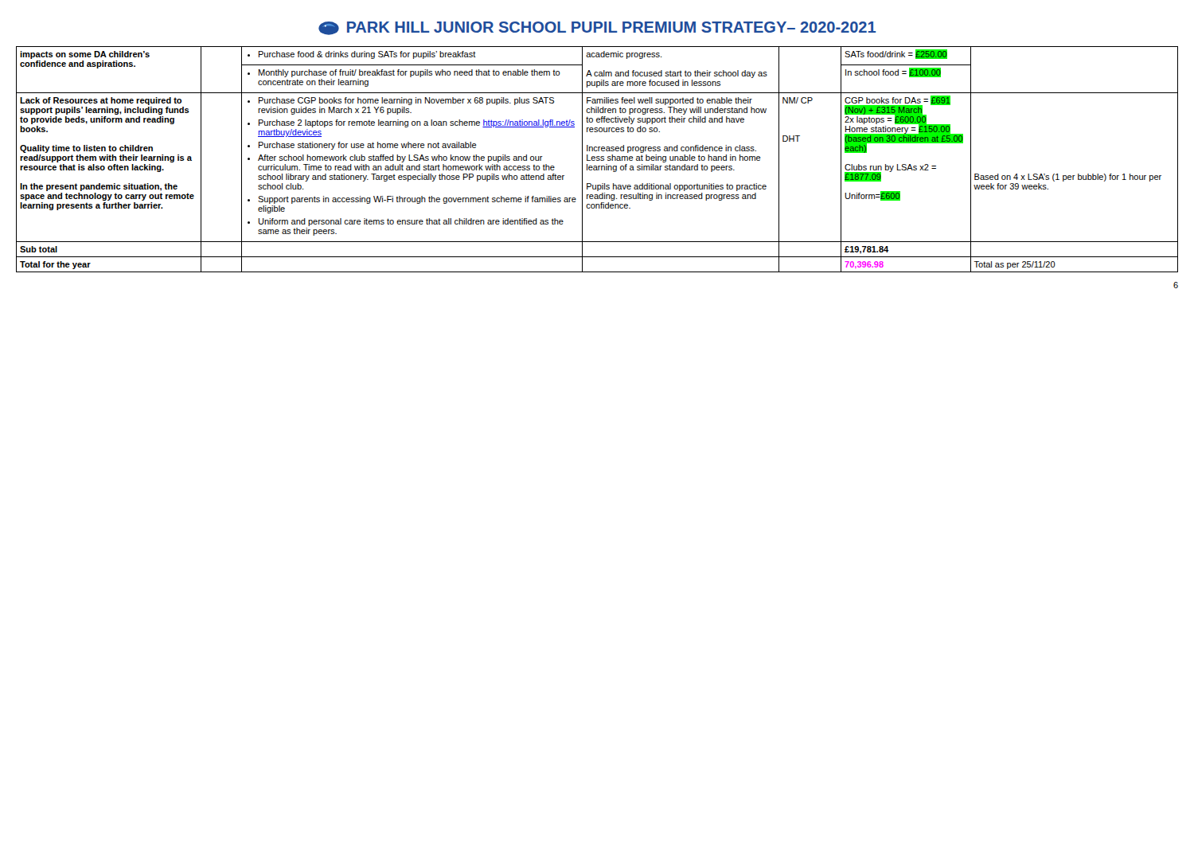PARK HILL JUNIOR SCHOOL PUPIL PREMIUM STRATEGY– 2020-2021
| impacts on some DA children’s confidence and aspirations. | | Purchase food & drinks during SATs for pupils’ breakfast | academic progress. A calm and focused start to their school day as pupils are more focused in lessons | | SATs food/drink = £250.00 | |
| Monthly purchase of fruit/ breakfast for pupils who need that to enable them to concentrate on their learning | In school food = £100.00 |
| Lack of Resources at home required to support pupils’ learning, including funds to provide beds, uniform and reading books. Quality time to listen to children read/support them with their learning is a resource that is also often lacking. In the present pandemic situation, the space and technology to carry out remote learning presents a further barrier. | | Purchase CGP books for home learning in November x 68 pupils. plus SATS revision guides in March x 21 Y6 pupils. Purchase 2 laptops for remote learning on a loan scheme https://national.lgfl.net/smartbuy/devices Purchase stationery for use at home where not available After school homework club staffed by LSAs who know the pupils and our curriculum. Time to read with an adult and start homework with access to the school library and stationery. Target especially those PP pupils who attend after school club. Support parents in accessing Wi-Fi through the government scheme if families are eligible Uniform and personal care items to ensure that all children are identified as the same as their peers. | Families feel well supported to enable their children to progress. They will understand how to effectively support their child and have resources to do so. Increased progress and confidence in class. Less shame at being unable to hand in home learning of a similar standard to peers. Pupils have additional opportunities to practice reading. resulting in increased progress and confidence. | NM/ CP DHT | CGP books for DAs = £691 (Nov) + £315 March 2x laptops = £600.00 Home stationery = £150.00 (based on 30 children at £5.00 each) Clubs run by LSAs x2 = £1877.09 Uniform= £600 | Based on 4 x LSA’s (1 per bubble) for 1 hour per week for 39 weeks. |
| Sub total | | | | | £19,781.84 | |
| Total for the year | | | | | 70,396.98 | Total as per 25/11/20 |
6